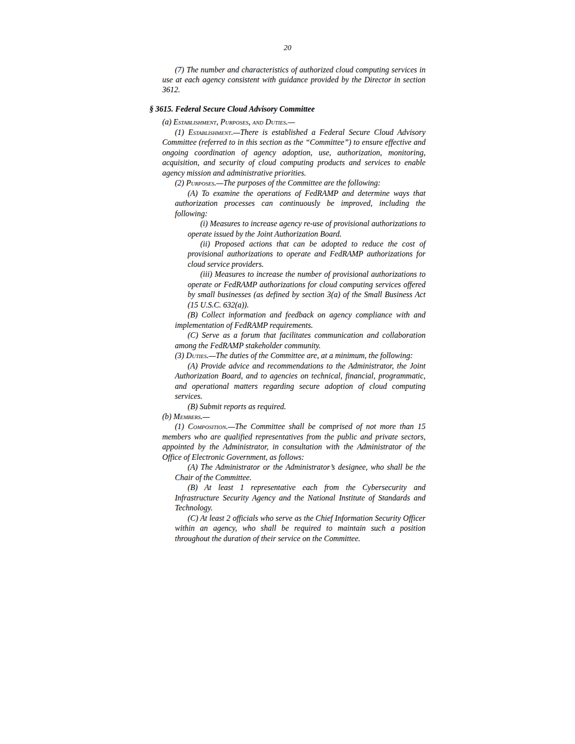20
(7) The number and characteristics of authorized cloud computing services in use at each agency consistent with guidance provided by the Director in section 3612.
§ 3615. Federal Secure Cloud Advisory Committee
(a) Establishment, Purposes, and Duties.—
(1) Establishment.—There is established a Federal Secure Cloud Advisory Committee (referred to in this section as the “Committee”) to ensure effective and ongoing coordination of agency adoption, use, authorization, monitoring, acquisition, and security of cloud computing products and services to enable agency mission and administrative priorities.
(2) Purposes.—The purposes of the Committee are the following:
(A) To examine the operations of FedRAMP and determine ways that authorization processes can continuously be improved, including the following:
(i) Measures to increase agency re-use of provisional authorizations to operate issued by the Joint Authorization Board.
(ii) Proposed actions that can be adopted to reduce the cost of provisional authorizations to operate and FedRAMP authorizations for cloud service providers.
(iii) Measures to increase the number of provisional authorizations to operate or FedRAMP authorizations for cloud computing services offered by small businesses (as defined by section 3(a) of the Small Business Act (15 U.S.C. 632(a)).
(B) Collect information and feedback on agency compliance with and implementation of FedRAMP requirements.
(C) Serve as a forum that facilitates communication and collaboration among the FedRAMP stakeholder community.
(3) Duties.—The duties of the Committee are, at a minimum, the following:
(A) Provide advice and recommendations to the Administrator, the Joint Authorization Board, and to agencies on technical, financial, programmatic, and operational matters regarding secure adoption of cloud computing services.
(B) Submit reports as required.
(b) Members.—
(1) Composition.—The Committee shall be comprised of not more than 15 members who are qualified representatives from the public and private sectors, appointed by the Administrator, in consultation with the Administrator of the Office of Electronic Government, as follows:
(A) The Administrator or the Administrator’s designee, who shall be the Chair of the Committee.
(B) At least 1 representative each from the Cybersecurity and Infrastructure Security Agency and the National Institute of Standards and Technology.
(C) At least 2 officials who serve as the Chief Information Security Officer within an agency, who shall be required to maintain such a position throughout the duration of their service on the Committee.